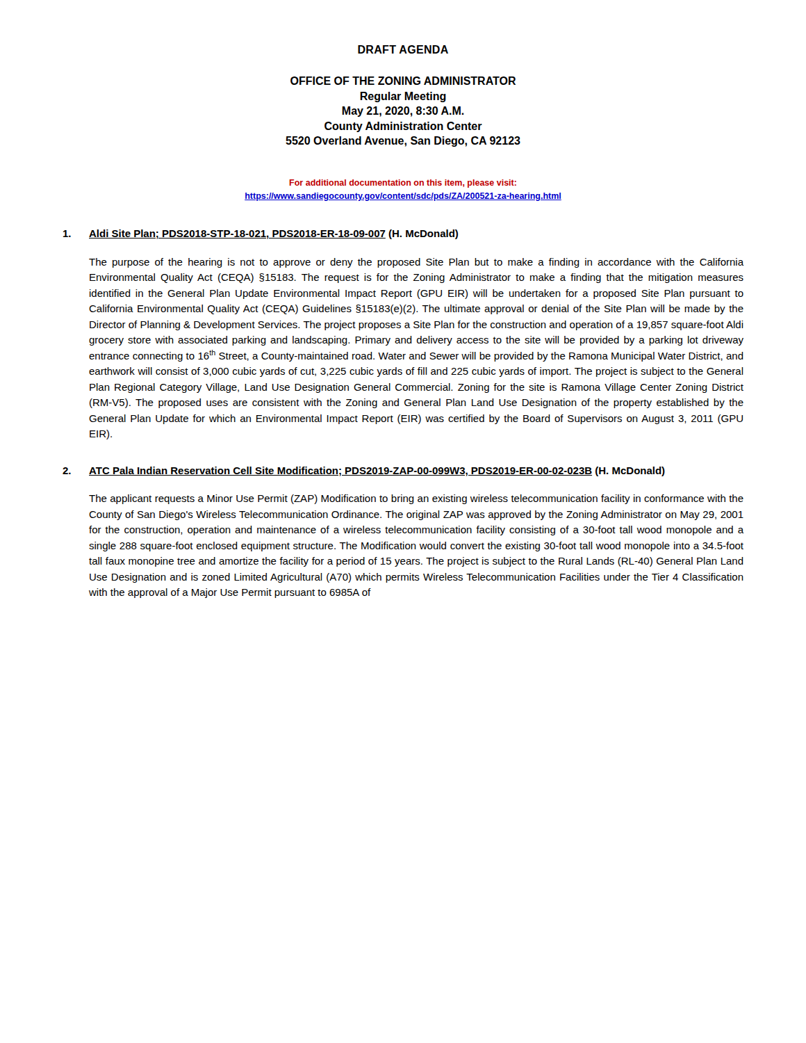DRAFT AGENDA
OFFICE OF THE ZONING ADMINISTRATOR
Regular Meeting
May 21, 2020, 8:30 A.M.
County Administration Center
5520 Overland Avenue, San Diego, CA 92123
For additional documentation on this item, please visit:
https://www.sandiegocounty.gov/content/sdc/pds/ZA/200521-za-hearing.html
Aldi Site Plan; PDS2018-STP-18-021, PDS2018-ER-18-09-007 (H. McDonald)
The purpose of the hearing is not to approve or deny the proposed Site Plan but to make a finding in accordance with the California Environmental Quality Act (CEQA) §15183. The request is for the Zoning Administrator to make a finding that the mitigation measures identified in the General Plan Update Environmental Impact Report (GPU EIR) will be undertaken for a proposed Site Plan pursuant to California Environmental Quality Act (CEQA) Guidelines §15183(e)(2). The ultimate approval or denial of the Site Plan will be made by the Director of Planning & Development Services. The project proposes a Site Plan for the construction and operation of a 19,857 square-foot Aldi grocery store with associated parking and landscaping. Primary and delivery access to the site will be provided by a parking lot driveway entrance connecting to 16th Street, a County-maintained road. Water and Sewer will be provided by the Ramona Municipal Water District, and earthwork will consist of 3,000 cubic yards of cut, 3,225 cubic yards of fill and 225 cubic yards of import. The project is subject to the General Plan Regional Category Village, Land Use Designation General Commercial. Zoning for the site is Ramona Village Center Zoning District (RM-V5). The proposed uses are consistent with the Zoning and General Plan Land Use Designation of the property established by the General Plan Update for which an Environmental Impact Report (EIR) was certified by the Board of Supervisors on August 3, 2011 (GPU EIR).
ATC Pala Indian Reservation Cell Site Modification; PDS2019-ZAP-00-099W3, PDS2019-ER-00-02-023B (H. McDonald)
The applicant requests a Minor Use Permit (ZAP) Modification to bring an existing wireless telecommunication facility in conformance with the County of San Diego's Wireless Telecommunication Ordinance. The original ZAP was approved by the Zoning Administrator on May 29, 2001 for the construction, operation and maintenance of a wireless telecommunication facility consisting of a 30-foot tall wood monopole and a single 288 square-foot enclosed equipment structure. The Modification would convert the existing 30-foot tall wood monopole into a 34.5-foot tall faux monopine tree and amortize the facility for a period of 15 years. The project is subject to the Rural Lands (RL-40) General Plan Land Use Designation and is zoned Limited Agricultural (A70) which permits Wireless Telecommunication Facilities under the Tier 4 Classification with the approval of a Major Use Permit pursuant to 6985A of